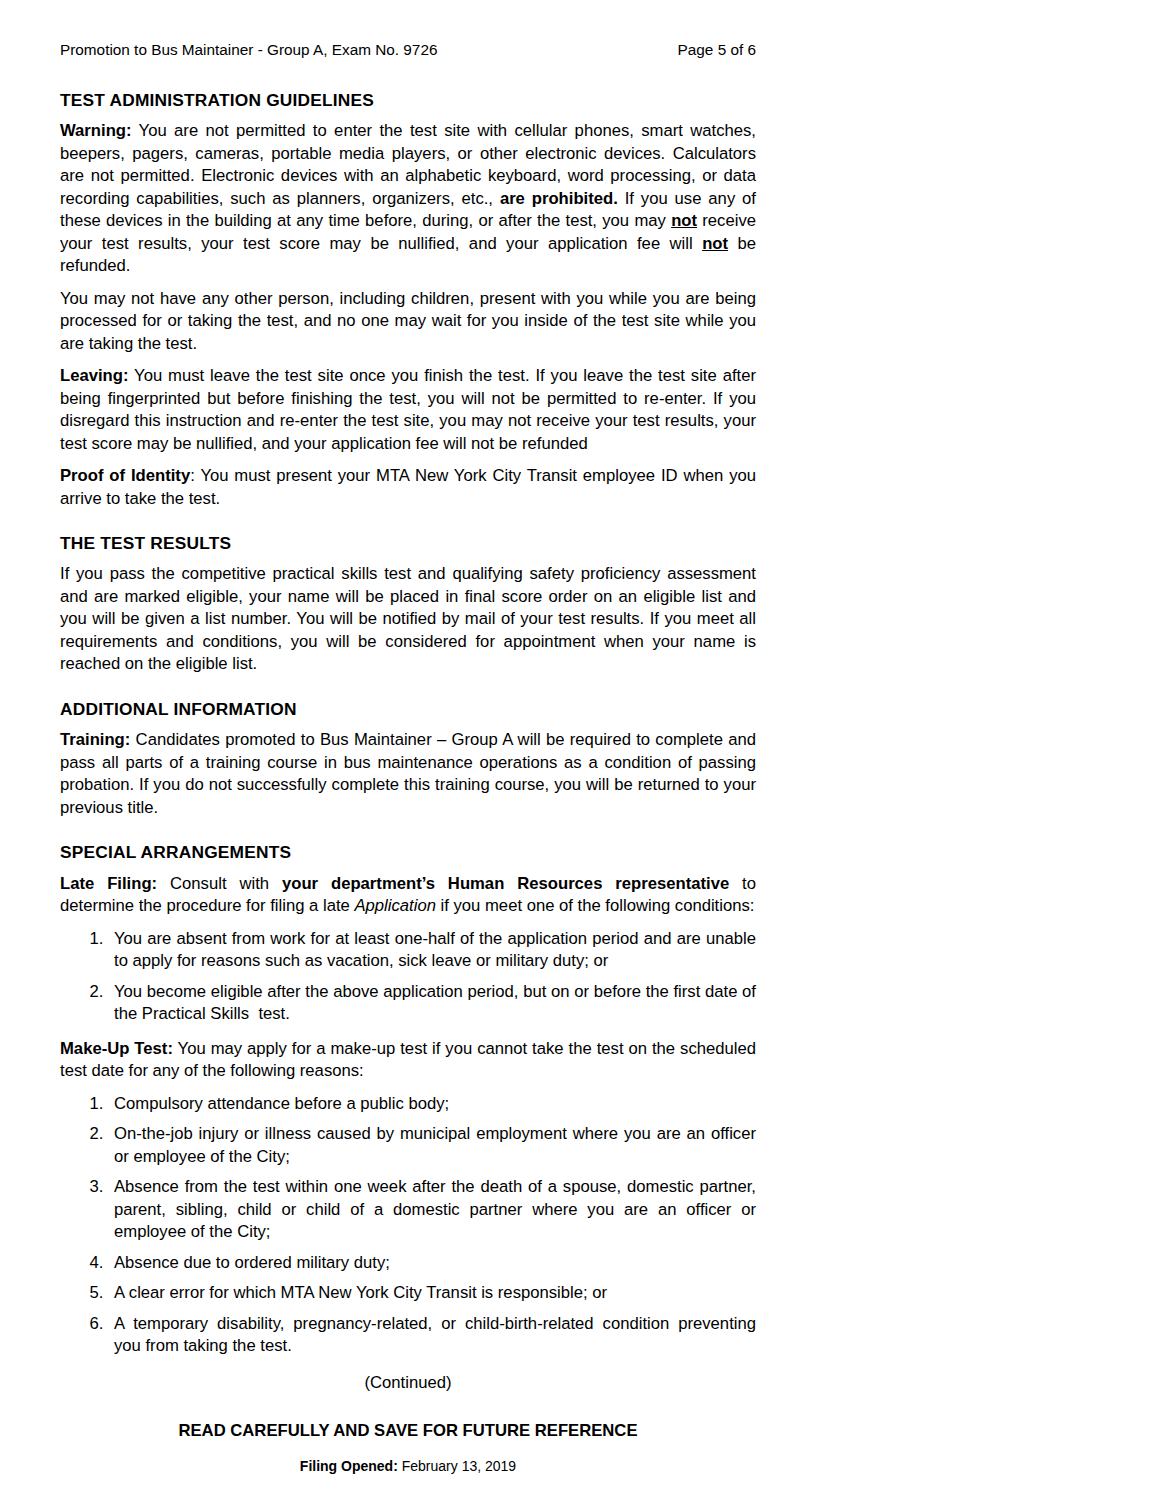Promotion to Bus Maintainer - Group A, Exam No. 9726 Page 5 of 6
TEST ADMINISTRATION GUIDELINES
Warning: You are not permitted to enter the test site with cellular phones, smart watches, beepers, pagers, cameras, portable media players, or other electronic devices. Calculators are not permitted. Electronic devices with an alphabetic keyboard, word processing, or data recording capabilities, such as planners, organizers, etc., are prohibited. If you use any of these devices in the building at any time before, during, or after the test, you may not receive your test results, your test score may be nullified, and your application fee will not be refunded.
You may not have any other person, including children, present with you while you are being processed for or taking the test, and no one may wait for you inside of the test site while you are taking the test.
Leaving: You must leave the test site once you finish the test. If you leave the test site after being fingerprinted but before finishing the test, you will not be permitted to re-enter. If you disregard this instruction and re-enter the test site, you may not receive your test results, your test score may be nullified, and your application fee will not be refunded
Proof of Identity: You must present your MTA New York City Transit employee ID when you arrive to take the test.
THE TEST RESULTS
If you pass the competitive practical skills test and qualifying safety proficiency assessment and are marked eligible, your name will be placed in final score order on an eligible list and you will be given a list number. You will be notified by mail of your test results. If you meet all requirements and conditions, you will be considered for appointment when your name is reached on the eligible list.
ADDITIONAL INFORMATION
Training: Candidates promoted to Bus Maintainer – Group A will be required to complete and pass all parts of a training course in bus maintenance operations as a condition of passing probation. If you do not successfully complete this training course, you will be returned to your previous title.
SPECIAL ARRANGEMENTS
Late Filing: Consult with your department’s Human Resources representative to determine the procedure for filing a late Application if you meet one of the following conditions:
You are absent from work for at least one-half of the application period and are unable to apply for reasons such as vacation, sick leave or military duty; or
You become eligible after the above application period, but on or before the first date of the Practical Skills test.
Make-Up Test: You may apply for a make-up test if you cannot take the test on the scheduled test date for any of the following reasons:
Compulsory attendance before a public body;
On-the-job injury or illness caused by municipal employment where you are an officer or employee of the City;
Absence from the test within one week after the death of a spouse, domestic partner, parent, sibling, child or child of a domestic partner where you are an officer or employee of the City;
Absence due to ordered military duty;
A clear error for which MTA New York City Transit is responsible; or
A temporary disability, pregnancy-related, or child-birth-related condition preventing you from taking the test.
(Continued)
READ CAREFULLY AND SAVE FOR FUTURE REFERENCE
Filing Opened: February 13, 2019